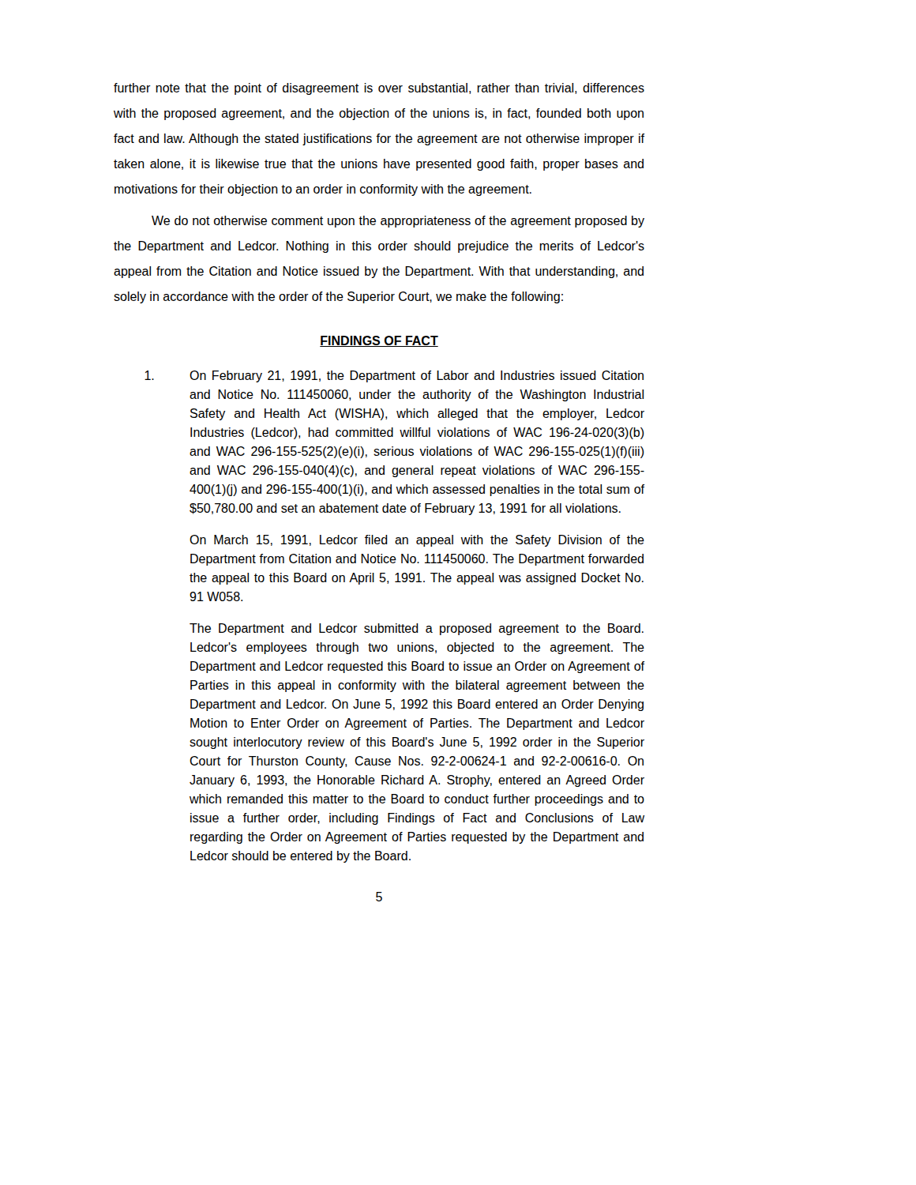further note that the point of disagreement is over substantial, rather than trivial, differences with the proposed agreement, and the objection of the unions is, in fact, founded both upon fact and law. Although the stated justifications for the agreement are not otherwise improper if taken alone, it is likewise true that the unions have presented good faith, proper bases and motivations for their objection to an order in conformity with the agreement.
We do not otherwise comment upon the appropriateness of the agreement proposed by the Department and Ledcor. Nothing in this order should prejudice the merits of Ledcor's appeal from the Citation and Notice issued by the Department. With that understanding, and solely in accordance with the order of the Superior Court, we make the following:
FINDINGS OF FACT
On February 21, 1991, the Department of Labor and Industries issued Citation and Notice No. 111450060, under the authority of the Washington Industrial Safety and Health Act (WISHA), which alleged that the employer, Ledcor Industries (Ledcor), had committed willful violations of WAC 196-24-020(3)(b) and WAC 296-155-525(2)(e)(i), serious violations of WAC 296-155-025(1)(f)(iii) and WAC 296-155-040(4)(c), and general repeat violations of WAC 296-155-400(1)(j) and 296-155-400(1)(i), and which assessed penalties in the total sum of $50,780.00 and set an abatement date of February 13, 1991 for all violations.
On March 15, 1991, Ledcor filed an appeal with the Safety Division of the Department from Citation and Notice No. 111450060. The Department forwarded the appeal to this Board on April 5, 1991. The appeal was assigned Docket No. 91 W058.
The Department and Ledcor submitted a proposed agreement to the Board. Ledcor's employees through two unions, objected to the agreement. The Department and Ledcor requested this Board to issue an Order on Agreement of Parties in this appeal in conformity with the bilateral agreement between the Department and Ledcor. On June 5, 1992 this Board entered an Order Denying Motion to Enter Order on Agreement of Parties. The Department and Ledcor sought interlocutory review of this Board's June 5, 1992 order in the Superior Court for Thurston County, Cause Nos. 92-2-00624-1 and 92-2-00616-0. On January 6, 1993, the Honorable Richard A. Strophy, entered an Agreed Order which remanded this matter to the Board to conduct further proceedings and to issue a further order, including Findings of Fact and Conclusions of Law regarding the Order on Agreement of Parties requested by the Department and Ledcor should be entered by the Board.
5